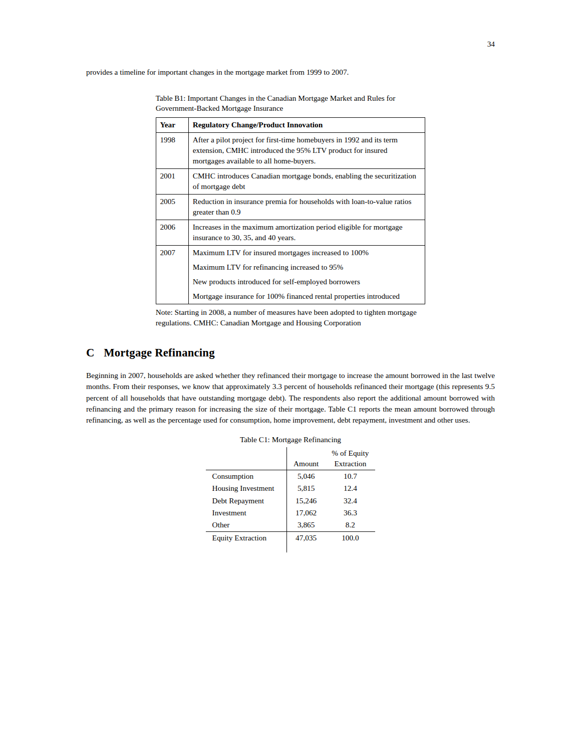34
provides a timeline for important changes in the mortgage market from 1999 to 2007.
Table B1: Important Changes in the Canadian Mortgage Market and Rules for Government-Backed Mortgage Insurance
| Year | Regulatory Change/Product Innovation |
| --- | --- |
| 1998 | After a pilot project for first-time homebuyers in 1992 and its term extension, CMHC introduced the 95% LTV product for insured mortgages available to all home-buyers. |
| 2001 | CMHC introduces Canadian mortgage bonds, enabling the securitization of mortgage debt |
| 2005 | Reduction in insurance premia for households with loan-to-value ratios greater than 0.9 |
| 2006 | Increases in the maximum amortization period eligible for mortgage insurance to 30, 35, and 40 years. |
| 2007 | Maximum LTV for insured mortgages increased to 100% Maximum LTV for refinancing increased to 95% New products introduced for self-employed borrowers Mortgage insurance for 100% financed rental properties introduced |
Note: Starting in 2008, a number of measures have been adopted to tighten mortgage regulations. CMHC: Canadian Mortgage and Housing Corporation
CMortgage Refinancing
Beginning in 2007, households are asked whether they refinanced their mortgage to increase the amount borrowed in the last twelve months. From their responses, we know that approximately 3.3 percent of households refinanced their mortgage (this represents 9.5 percent of all households that have outstanding mortgage debt). The respondents also report the additional amount borrowed with refinancing and the primary reason for increasing the size of their mortgage. Table C1 reports the mean amount borrowed through refinancing, as well as the percentage used for consumption, home improvement, debt repayment, investment and other uses.
Table C1: Mortgage Refinancing
| | | % of Equity |
| --- | --- | --- |
| | Amount | Extraction |
| Consumption | 5,046 | 10.7 |
| Housing Investment | 5,815 | 12.4 |
| Debt Repayment | 15,246 | 32.4 |
| Investment | 17,062 | 36.3 |
| Other | 3,865 | 8.2 |
| Equity Extraction | 47,035 | 100.0 |